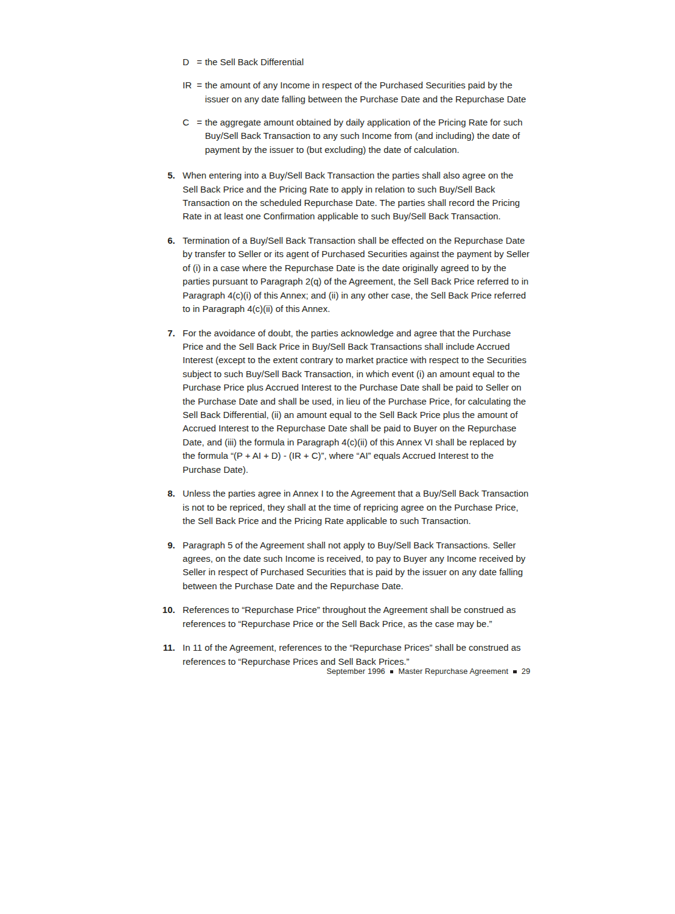D
=
the Sell Back Differential
IR
=
the amount of any Income in respect of the Purchased Securities paid by the issuer on any date falling between the Purchase Date and the Repurchase Date
C
=
the aggregate amount obtained by daily application of the Pricing Rate for such Buy/Sell Back Transaction to any such Income from (and including) the date of payment by the issuer to (but excluding) the date of calculation.
5.
When entering into a Buy/Sell Back Transaction the parties shall also agree on the Sell Back Price and the Pricing Rate to apply in relation to such Buy/Sell Back Transaction on the scheduled Repurchase Date. The parties shall record the Pricing Rate in at least one Confirmation applicable to such Buy/Sell Back Transaction.
6.
Termination of a Buy/Sell Back Transaction shall be effected on the Repurchase Date by transfer to Seller or its agent of Purchased Securities against the payment by Seller of (i) in a case where the Repurchase Date is the date originally agreed to by the parties pursuant to Paragraph 2(q) of the Agreement, the Sell Back Price referred to in Paragraph 4(c)(i) of this Annex; and (ii) in any other case, the Sell Back Price referred to in Paragraph 4(c)(ii) of this Annex.
7.
For the avoidance of doubt, the parties acknowledge and agree that the Purchase Price and the Sell Back Price in Buy/Sell Back Transactions shall include Accrued Interest (except to the extent contrary to market practice with respect to the Securities subject to such Buy/Sell Back Transaction, in which event (i) an amount equal to the Purchase Price plus Accrued Interest to the Purchase Date shall be paid to Seller on the Purchase Date and shall be used, in lieu of the Purchase Price, for calculating the Sell Back Differential, (ii) an amount equal to the Sell Back Price plus the amount of Accrued Interest to the Repurchase Date shall be paid to Buyer on the Repurchase Date, and (iii) the formula in Paragraph 4(c)(ii) of this Annex VI shall be replaced by the formula “(P + AI + D) - (IR + C)”, where “AI” equals Accrued Interest to the Purchase Date).
8.
Unless the parties agree in Annex I to the Agreement that a Buy/Sell Back Transaction is not to be repriced, they shall at the time of repricing agree on the Purchase Price, the Sell Back Price and the Pricing Rate applicable to such Transaction.
9.
Paragraph 5 of the Agreement shall not apply to Buy/Sell Back Transactions. Seller agrees, on the date such Income is received, to pay to Buyer any Income received by Seller in respect of Purchased Securities that is paid by the issuer on any date falling between the Purchase Date and the Repurchase Date.
10.
References to “Repurchase Price” throughout the Agreement shall be construed as references to “Repurchase Price or the Sell Back Price, as the case may be.”
11.
In 11 of the Agreement, references to the “Repurchase Prices” shall be construed as references to “Repurchase Prices and Sell Back Prices.”
September 1996 Master Repurchase Agreement 29